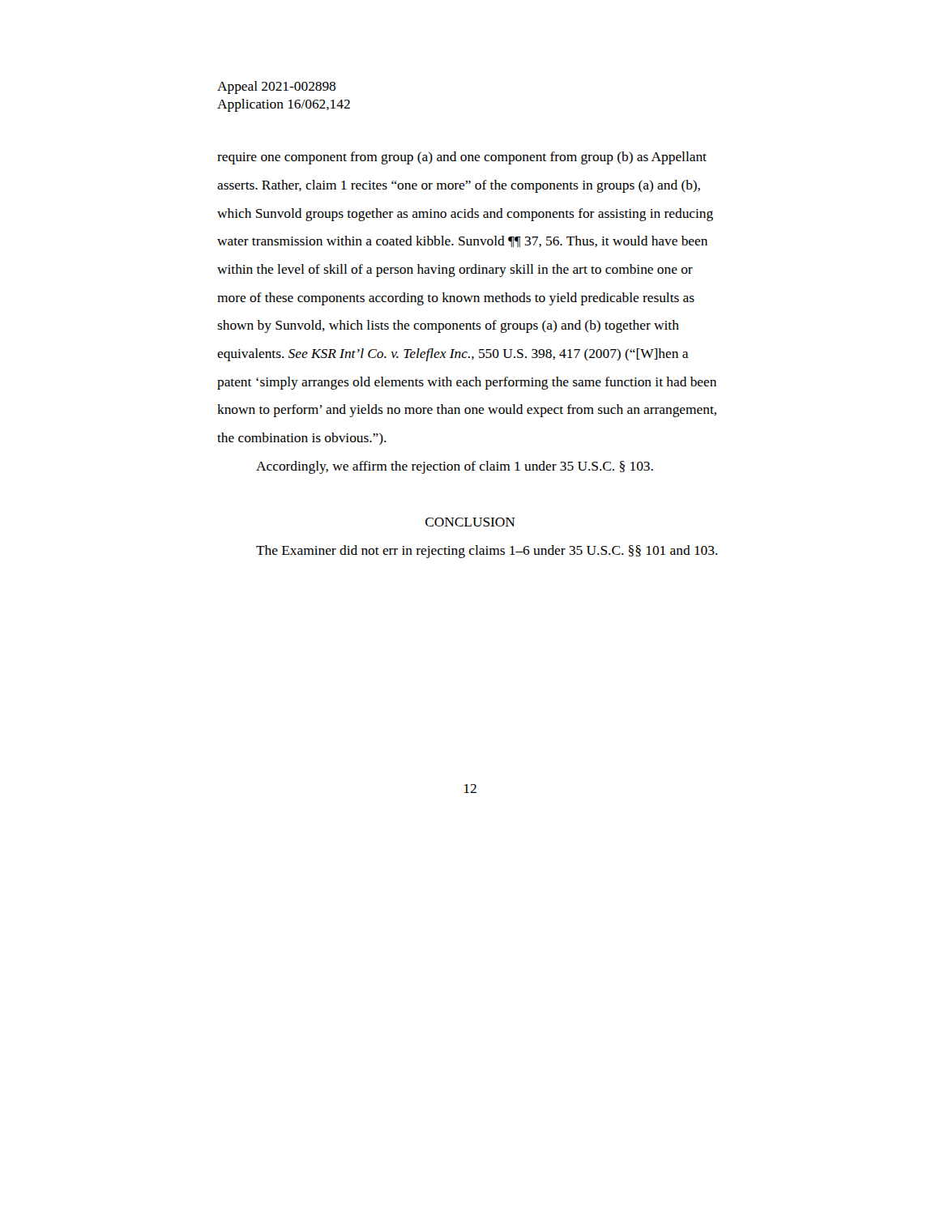Appeal 2021-002898
Application 16/062,142
require one component from group (a) and one component from group (b) as Appellant asserts. Rather, claim 1 recites “one or more” of the components in groups (a) and (b), which Sunvold groups together as amino acids and components for assisting in reducing water transmission within a coated kibble. Sunvold ¶¶ 37, 56. Thus, it would have been within the level of skill of a person having ordinary skill in the art to combine one or more of these components according to known methods to yield predicable results as shown by Sunvold, which lists the components of groups (a) and (b) together with equivalents. See KSR Int’l Co. v. Teleflex Inc., 550 U.S. 398, 417 (2007) (“[W]hen a patent ‘simply arranges old elements with each performing the same function it had been known to perform’ and yields no more than one would expect from such an arrangement, the combination is obvious.”).
Accordingly, we affirm the rejection of claim 1 under 35 U.S.C. § 103.
CONCLUSION
The Examiner did not err in rejecting claims 1–6 under 35 U.S.C. §§ 101 and 103.
12